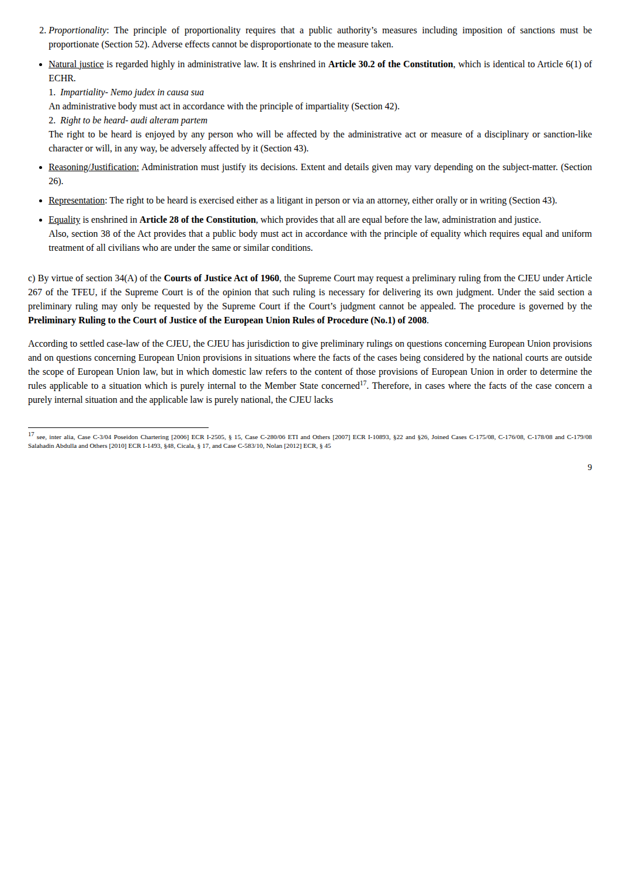Proportionality: The principle of proportionality requires that a public authority’s measures including imposition of sanctions must be proportionate (Section 52). Adverse effects cannot be disproportionate to the measure taken.
Natural justice is regarded highly in administrative law. It is enshrined in Article 30.2 of the Constitution, which is identical to Article 6(1) of ECHR.
1. Impartiality- Nemo judex in causa sua
An administrative body must act in accordance with the principle of impartiality (Section 42).
2. Right to be heard- audi alteram partem
The right to be heard is enjoyed by any person who will be affected by the administrative act or measure of a disciplinary or sanction-like character or will, in any way, be adversely affected by it (Section 43).
Reasoning/Justification: Administration must justify its decisions. Extent and details given may vary depending on the subject-matter. (Section 26).
Representation: The right to be heard is exercised either as a litigant in person or via an attorney, either orally or in writing (Section 43).
Equality is enshrined in Article 28 of the Constitution, which provides that all are equal before the law, administration and justice.
Also, section 38 of the Act provides that a public body must act in accordance with the principle of equality which requires equal and uniform treatment of all civilians who are under the same or similar conditions.
c) By virtue of section 34(A) of the Courts of Justice Act of 1960, the Supreme Court may request a preliminary ruling from the CJEU under Article 267 of the TFEU, if the Supreme Court is of the opinion that such ruling is necessary for delivering its own judgment. Under the said section a preliminary ruling may only be requested by the Supreme Court if the Court’s judgment cannot be appealed. The procedure is governed by the Preliminary Ruling to the Court of Justice of the European Union Rules of Procedure (No.1) of 2008.
According to settled case-law of the CJEU, the CJEU has jurisdiction to give preliminary rulings on questions concerning European Union provisions and on questions concerning European Union provisions in situations where the facts of the cases being considered by the national courts are outside the scope of European Union law, but in which domestic law refers to the content of those provisions of European Union in order to determine the rules applicable to a situation which is purely internal to the Member State concerned17. Therefore, in cases where the facts of the case concern a purely internal situation and the applicable law is purely national, the CJEU lacks
17 see, inter alia, Case C-3/04 Poseidon Chartering [2006] ECR I-2505, § 15, Case C-280/06 ETI and Others [2007] ECR I-10893, §22 and §26, Joined Cases C-175/08, C-176/08, C-178/08 and C-179/08 Salahadin Abdulla and Others [2010] ECR I-1493, §48, Cicala, § 17, and Case C-583/10, Nolan [2012] ECR, § 45
9